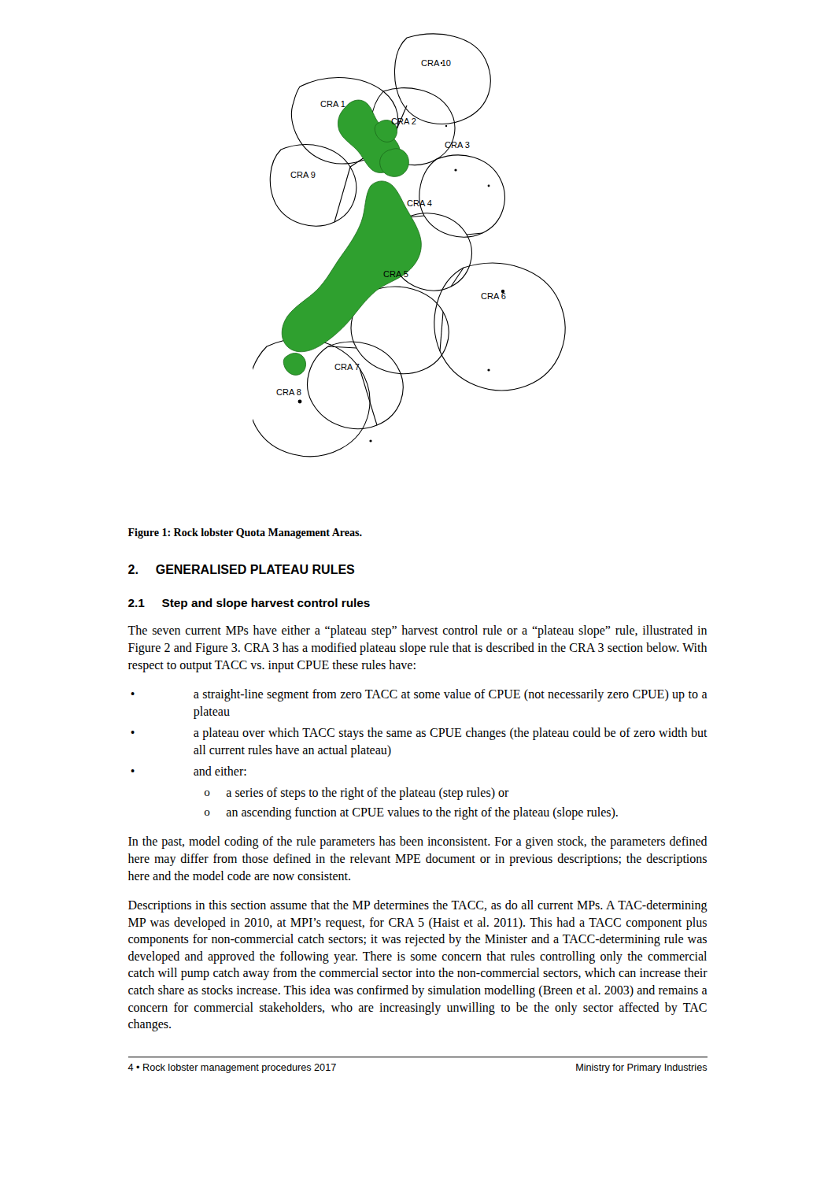CRA 10 CRA 1 CRA 2 CRA 3 CRA 9 CRA 4 CRA 5 CRA 6 CRA 7 CRA 8
Figure 1: Rock lobster Quota Management Areas.
2. GENERALISED PLATEAU RULES
2.1 Step and slope harvest control rules
The seven current MPs have either a “plateau step” harvest control rule or a “plateau slope” rule, illustrated in Figure 2 and Figure 3. CRA 3 has a modified plateau slope rule that is described in the CRA 3 section below. With respect to output TACC vs. input CPUE these rules have:
a straight-line segment from zero TACC at some value of CPUE (not necessarily zero CPUE) up to a plateau
a plateau over which TACC stays the same as CPUE changes (the plateau could be of zero width but all current rules have an actual plateau)
and either:
a series of steps to the right of the plateau (step rules) or
an ascending function at CPUE values to the right of the plateau (slope rules).
In the past, model coding of the rule parameters has been inconsistent. For a given stock, the parameters defined here may differ from those defined in the relevant MPE document or in previous descriptions; the descriptions here and the model code are now consistent.
Descriptions in this section assume that the MP determines the TACC, as do all current MPs. A TAC-determining MP was developed in 2010, at MPI’s request, for CRA 5 (Haist et al. 2011). This had a TACC component plus components for non-commercial catch sectors; it was rejected by the Minister and a TACC-determining rule was developed and approved the following year. There is some concern that rules controlling only the commercial catch will pump catch away from the commercial sector into the non-commercial sectors, which can increase their catch share as stocks increase. This idea was confirmed by simulation modelling (Breen et al. 2003) and remains a concern for commercial stakeholders, who are increasingly unwilling to be the only sector affected by TAC changes.
4 • Rock lobster management procedures 2017
Ministry for Primary Industries